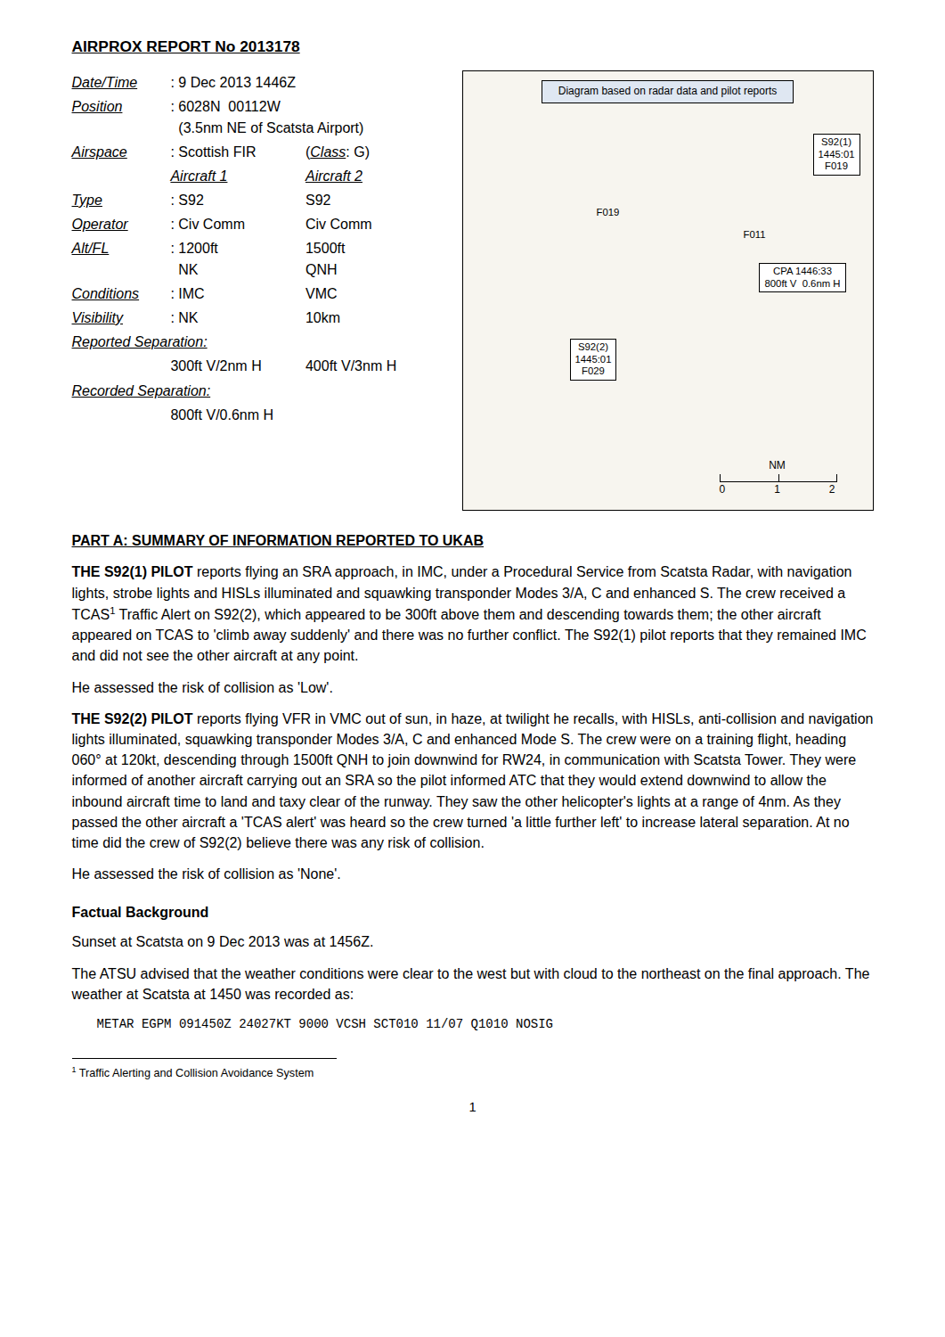AIRPROX REPORT No 2013178
| Date/Time | : 9 Dec 2013 1446Z |
| Position | : 6028N 00112W (3.5nm NE of Scatsta Airport) |
| Airspace | : Scottish FIR | ( Class : G) |
| | Aircraft 1 | Aircraft 2 |
| Type | : S92 | S92 |
| Operator | : Civ Comm | Civ Comm |
| Alt/FL | : 1200ft NK | 1500ft QNH |
| Conditions | : IMC | VMC |
| Visibility | : NK | 10km |
| Reported Separation: |
| | 300ft V/2nm H | 400ft V/3nm H |
| Recorded Separation: |
| | 800ft V/0.6nm H |
Diagram based on radar data and pilot reports
S92(1)
1445:01
F019
CPA 1446:33
800ft V 0.6nm H
S92(2)
1445:01
F029
F019
F011
NM
012
PART A: SUMMARY OF INFORMATION REPORTED TO UKAB
THE S92(1) PILOT reports flying an SRA approach, in IMC, under a Procedural Service from Scatsta Radar, with navigation lights, strobe lights and HISLs illuminated and squawking transponder Modes 3/A, C and enhanced S. The crew received a TCAS1 Traffic Alert on S92(2), which appeared to be 300ft above them and descending towards them; the other aircraft appeared on TCAS to 'climb away suddenly' and there was no further conflict. The S92(1) pilot reports that they remained IMC and did not see the other aircraft at any point.
He assessed the risk of collision as 'Low'.
THE S92(2) PILOT reports flying VFR in VMC out of sun, in haze, at twilight he recalls, with HISLs, anti-collision and navigation lights illuminated, squawking transponder Modes 3/A, C and enhanced Mode S. The crew were on a training flight, heading 060° at 120kt, descending through 1500ft QNH to join downwind for RW24, in communication with Scatsta Tower. They were informed of another aircraft carrying out an SRA so the pilot informed ATC that they would extend downwind to allow the inbound aircraft time to land and taxy clear of the runway. They saw the other helicopter's lights at a range of 4nm. As they passed the other aircraft a 'TCAS alert' was heard so the crew turned 'a little further left' to increase lateral separation. At no time did the crew of S92(2) believe there was any risk of collision.
He assessed the risk of collision as 'None'.
Factual Background
Sunset at Scatsta on 9 Dec 2013 was at 1456Z.
The ATSU advised that the weather conditions were clear to the west but with cloud to the northeast on the final approach. The weather at Scatsta at 1450 was recorded as:
METAR EGPM 091450Z 24027KT 9000 VCSH SCT010 11/07 Q1010 NOSIG
1 Traffic Alerting and Collision Avoidance System
1